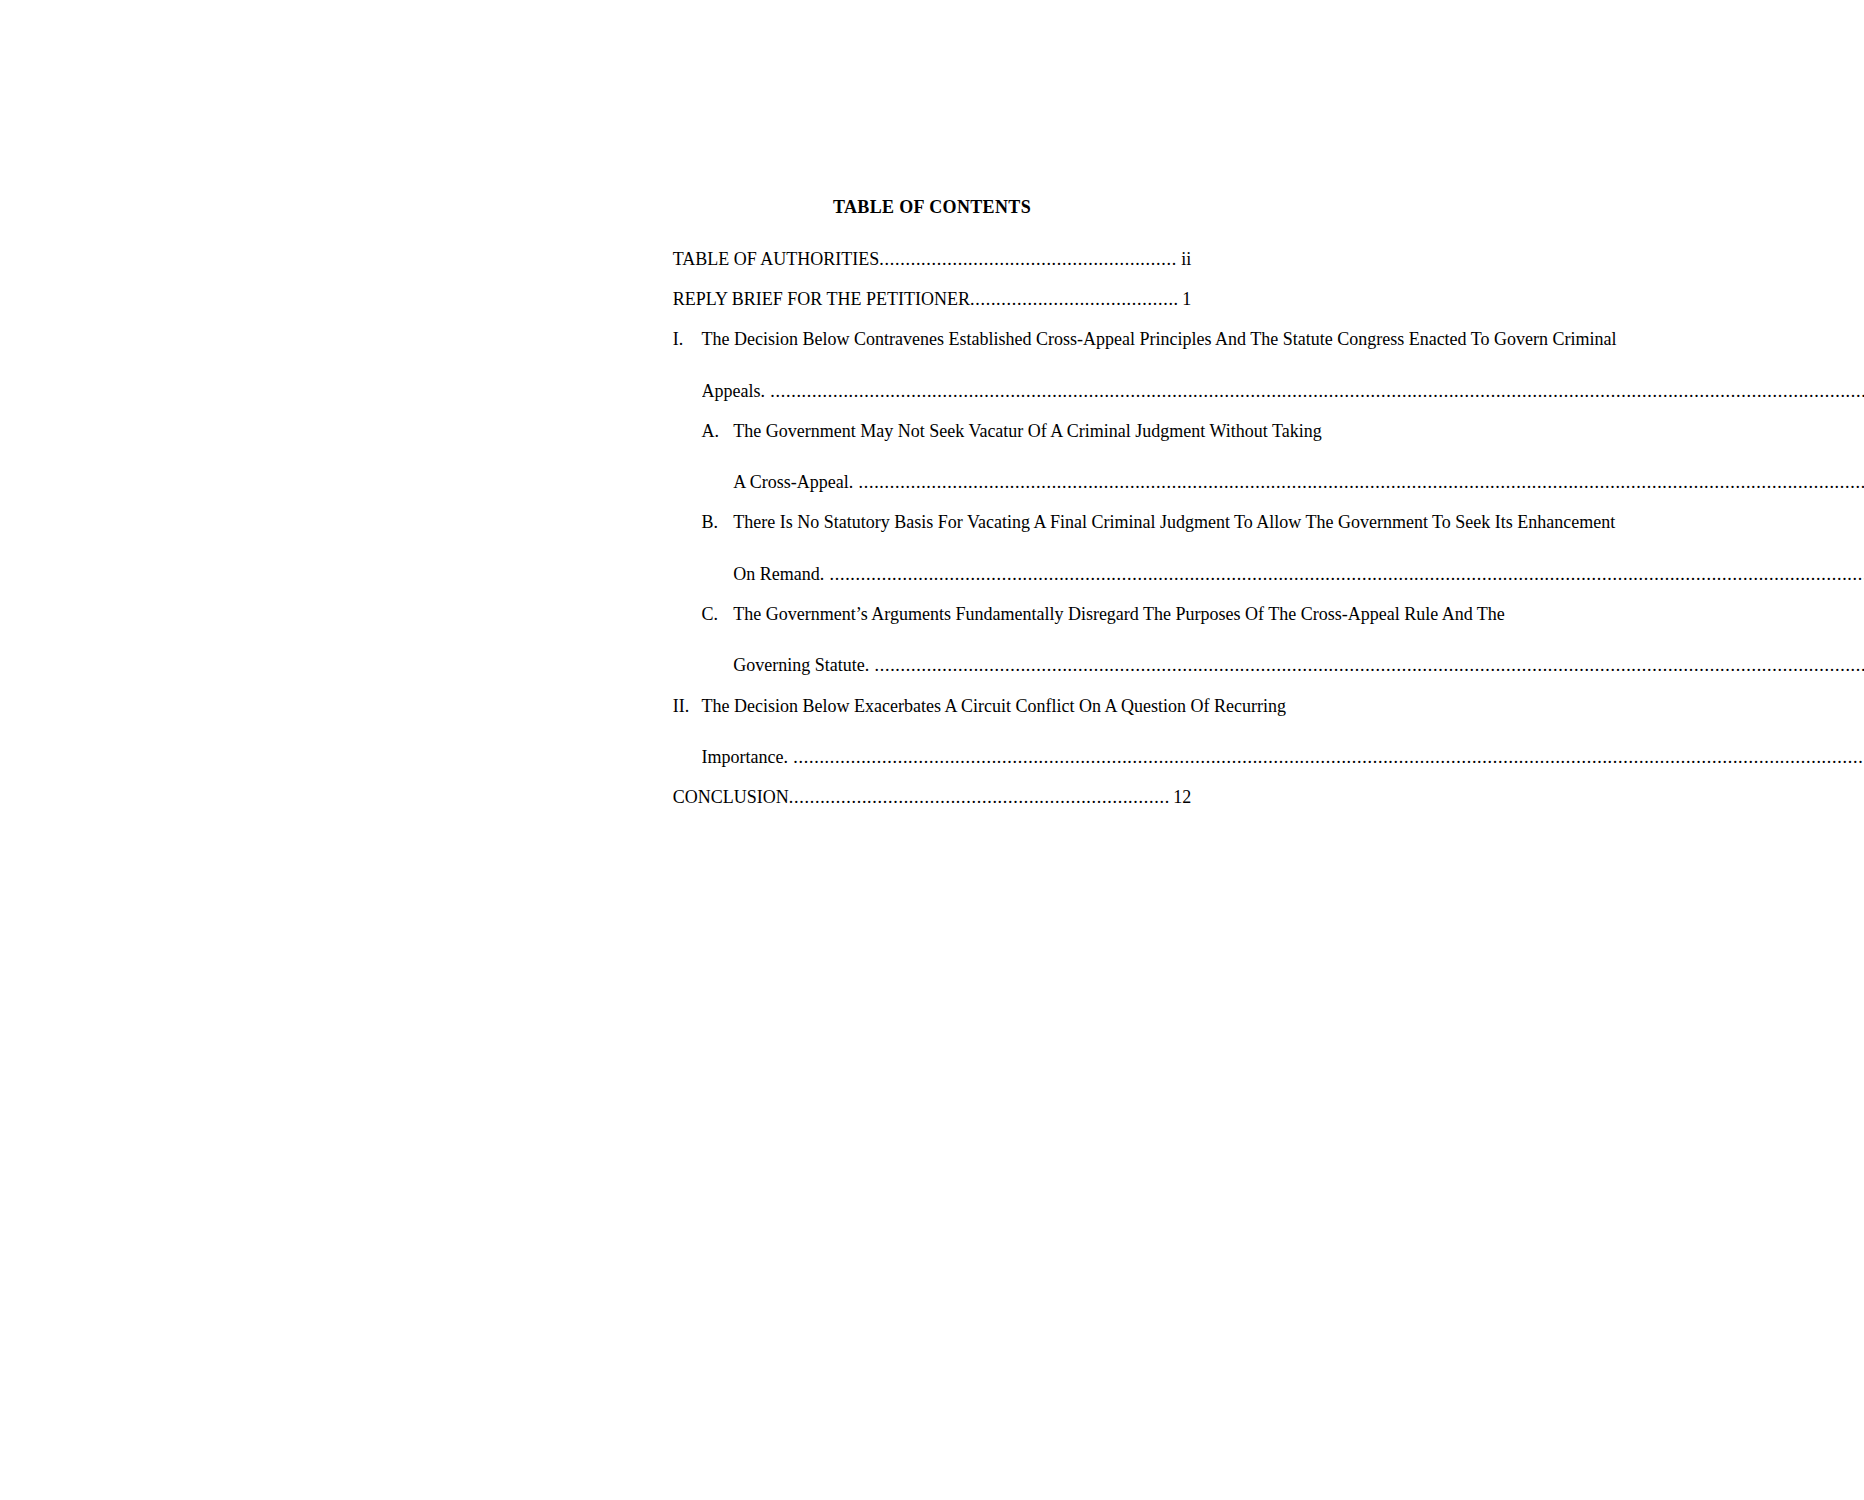TABLE OF CONTENTS
TABLE OF AUTHORITIES ii
REPLY BRIEF FOR THE PETITIONER 1
I. The Decision Below Contravenes Established Cross-Appeal Principles And The Statute Congress Enacted To Govern Criminal 1 Appeals.
A. The Government May Not Seek Vacatur Of A Criminal Judgment Without Taking 2 A Cross-Appeal.
B. There Is No Statutory Basis For Vacating A Final Criminal Judgment To Allow The Government To Seek Its Enhancement 5 On Remand.
C. The Government’s Arguments Fundamentally Disregard The Purposes Of The Cross-Appeal Rule And The 6 Governing Statute.
II. The Decision Below Exacerbates A Circuit Conflict On A Question Of Recurring 8 Importance.
CONCLUSION 12